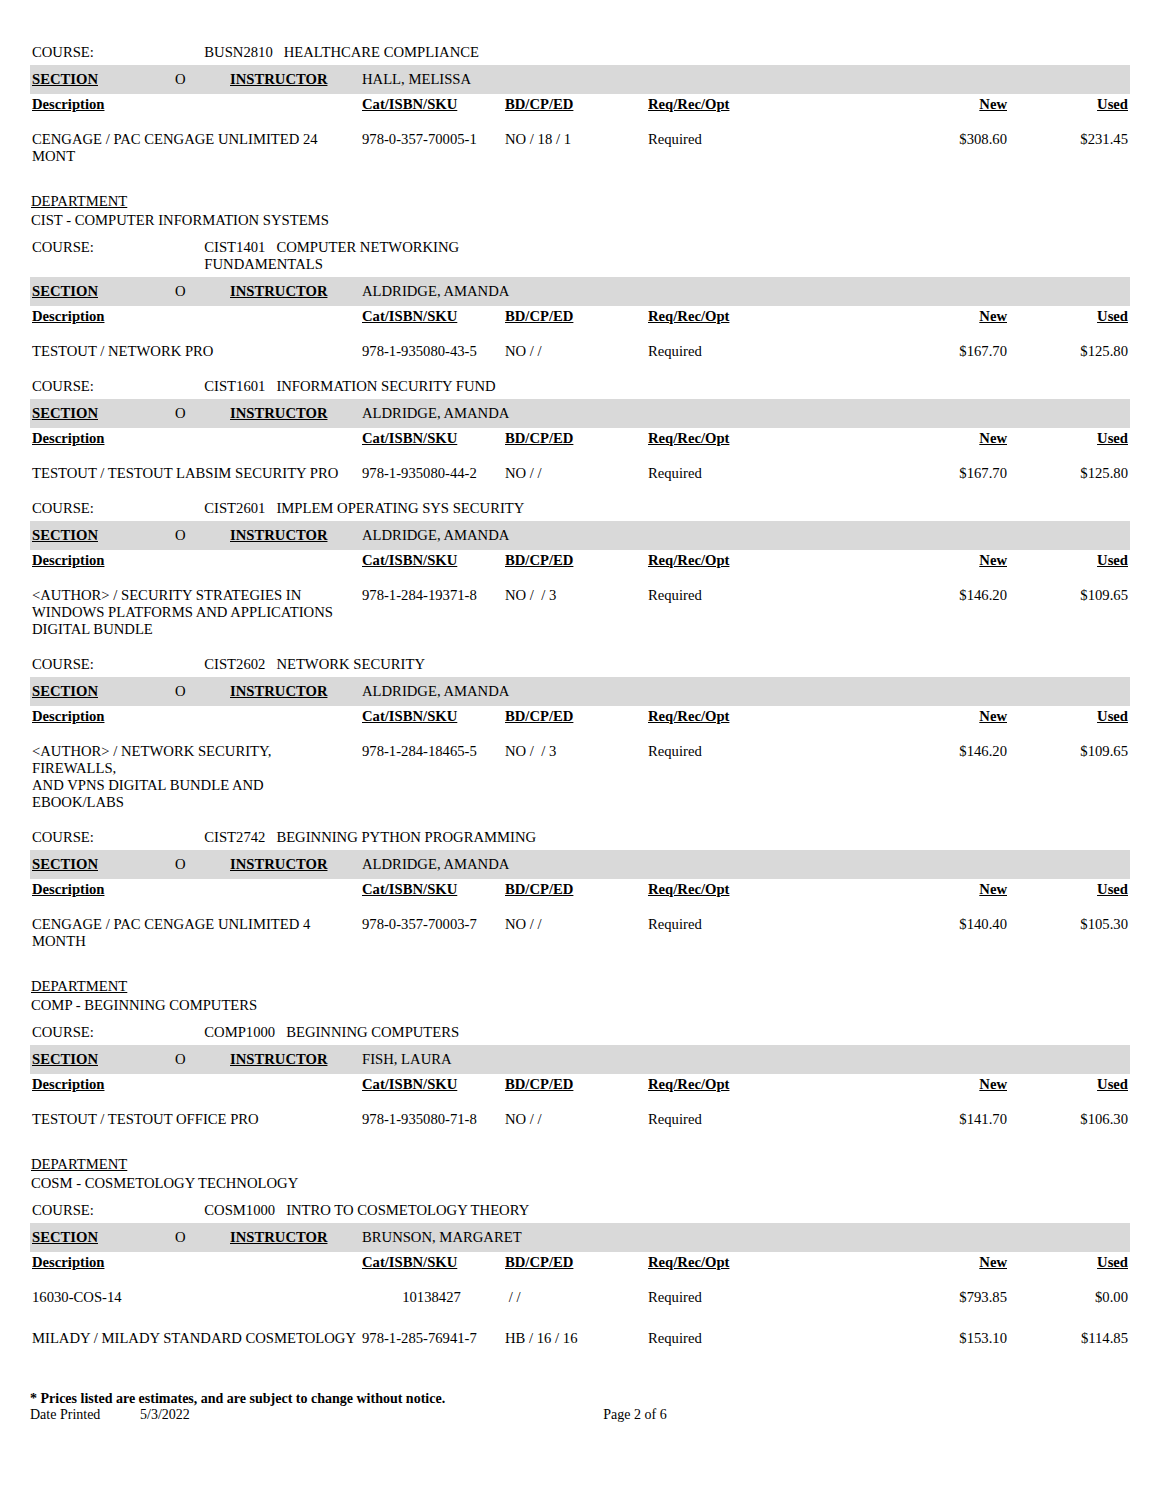| COURSE: | BUSN2810 HEALTHCARE COMPLIANCE |
| SECTION | O | INSTRUCTOR | HALL, MELISSA |
| Description | Cat/ISBN/SKU | BD/CP/ED | Req/Rec/Opt | New | Used |
| CENGAGE / PAC CENGAGE UNLIMITED 24 MONT | 978-0-357-70005-1 | NO / 18 / 1 | Required | $308.60 | $231.45 |
| DEPARTMENT |
| CIST - COMPUTER INFORMATION SYSTEMS |
| COURSE: | CIST1401 COMPUTER NETWORKING FUNDAMENTALS |
| SECTION | O | INSTRUCTOR | ALDRIDGE, AMANDA |
| Description | Cat/ISBN/SKU | BD/CP/ED | Req/Rec/Opt | New | Used |
| TESTOUT / NETWORK PRO | 978-1-935080-43-5 | NO / / | Required | $167.70 | $125.80 |
| COURSE: | CIST1601 INFORMATION SECURITY FUND |
| SECTION | O | INSTRUCTOR | ALDRIDGE, AMANDA |
| Description | Cat/ISBN/SKU | BD/CP/ED | Req/Rec/Opt | New | Used |
| TESTOUT / TESTOUT LABSIM SECURITY PRO | 978-1-935080-44-2 | NO / / | Required | $167.70 | $125.80 |
| COURSE: | CIST2601 IMPLEM OPERATING SYS SECURITY |
| SECTION | O | INSTRUCTOR | ALDRIDGE, AMANDA |
| Description | Cat/ISBN/SKU | BD/CP/ED | Req/Rec/Opt | New | Used |
| <AUTHOR> / SECURITY STRATEGIES IN WINDOWS PLATFORMS AND APPLICATIONS DIGITAL BUNDLE | 978-1-284-19371-8 | NO / / 3 | Required | $146.20 | $109.65 |
| COURSE: | CIST2602 NETWORK SECURITY |
| SECTION | O | INSTRUCTOR | ALDRIDGE, AMANDA |
| Description | Cat/ISBN/SKU | BD/CP/ED | Req/Rec/Opt | New | Used |
| <AUTHOR> / NETWORK SECURITY, FIREWALLS, AND VPNS DIGITAL BUNDLE AND EBOOK/LABS | 978-1-284-18465-5 | NO / / 3 | Required | $146.20 | $109.65 |
| COURSE: | CIST2742 BEGINNING PYTHON PROGRAMMING |
| SECTION | O | INSTRUCTOR | ALDRIDGE, AMANDA |
| Description | Cat/ISBN/SKU | BD/CP/ED | Req/Rec/Opt | New | Used |
| CENGAGE / PAC CENGAGE UNLIMITED 4 MONTH | 978-0-357-70003-7 | NO / / | Required | $140.40 | $105.30 |
| DEPARTMENT |
| COMP - BEGINNING COMPUTERS |
| COURSE: | COMP1000 BEGINNING COMPUTERS |
| SECTION | O | INSTRUCTOR | FISH, LAURA |
| Description | Cat/ISBN/SKU | BD/CP/ED | Req/Rec/Opt | New | Used |
| TESTOUT / TESTOUT OFFICE PRO | 978-1-935080-71-8 | NO / / | Required | $141.70 | $106.30 |
| DEPARTMENT |
| COSM - COSMETOLOGY TECHNOLOGY |
| COURSE: | COSM1000 INTRO TO COSMETOLOGY THEORY |
| SECTION | O | INSTRUCTOR | BRUNSON, MARGARET |
| Description | Cat/ISBN/SKU | BD/CP/ED | Req/Rec/Opt | New | Used |
| 16030-COS-14 | 10138427 | / / | Required | $793.85 | $0.00 |
| MILADY / MILADY STANDARD COSMETOLOGY | 978-1-285-76941-7 | HB / 16 / 16 | Required | $153.10 | $114.85 |
* Prices listed are estimates, and are subject to change without notice.
Date Printed 5/3/2022 Page 2 of 6